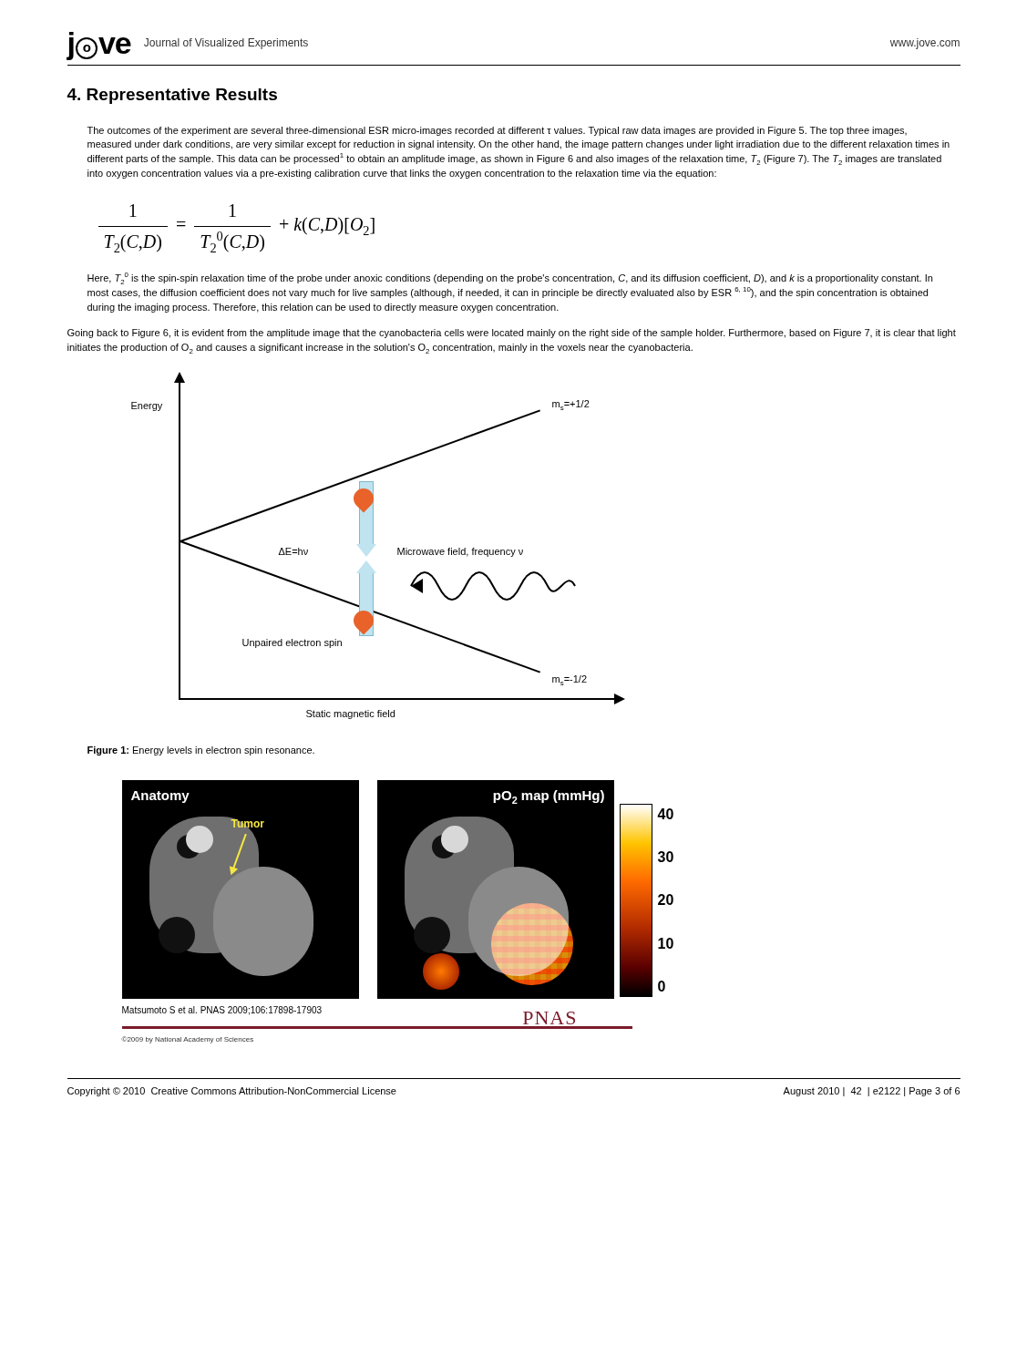jove
Journal of Visualized Experiments
www.jove.com
4. Representative Results
The outcomes of the experiment are several three-dimensional ESR micro-images recorded at different τ values. Typical raw data images are provided in Figure 5. The top three images, measured under dark conditions, are very similar except for reduction in signal intensity. On the other hand, the image pattern changes under light irradiation due to the different relaxation times in different parts of the sample. This data can be processed1 to obtain an amplitude image, as shown in Figure 6 and also images of the relaxation time, T2 (Figure 7). The T2 images are translated into oxygen concentration values via a pre-existing calibration curve that links the oxygen concentration to the relaxation time via the equation:
1 T2(C,D) = 1 T20(C,D) + k(C,D)[O2]
Here, T20 is the spin-spin relaxation time of the probe under anoxic conditions (depending on the probe's concentration, C, and its diffusion coefficient, D), and k is a proportionality constant. In most cases, the diffusion coefficient does not vary much for live samples (although, if needed, it can in principle be directly evaluated also by ESR 6, 10), and the spin concentration is obtained during the imaging process. Therefore, this relation can be used to directly measure oxygen concentration.
Going back to Figure 6, it is evident from the amplitude image that the cyanobacteria cells were located mainly on the right side of the sample holder. Furthermore, based on Figure 7, it is clear that light initiates the production of O2 and causes a significant increase in the solution's O2 concentration, mainly in the voxels near the cyanobacteria.
Energy
Static magnetic field
ms=+1/2
ms=-1/2
ΔE=hν
Microwave field, frequency ν
Unpaired electron spin
Figure 1: Energy levels in electron spin resonance.
Anatomy
Tumor
pO2 map (mmHg)
40
30
20
10
0
Matsumoto S et al. PNAS 2009;106:17898-17903
PNAS
©2009 by National Academy of Sciences
Copyright © 2010 Creative Commons Attribution-NonCommercial License
August 2010 | 42 | e2122 | Page 3 of 6